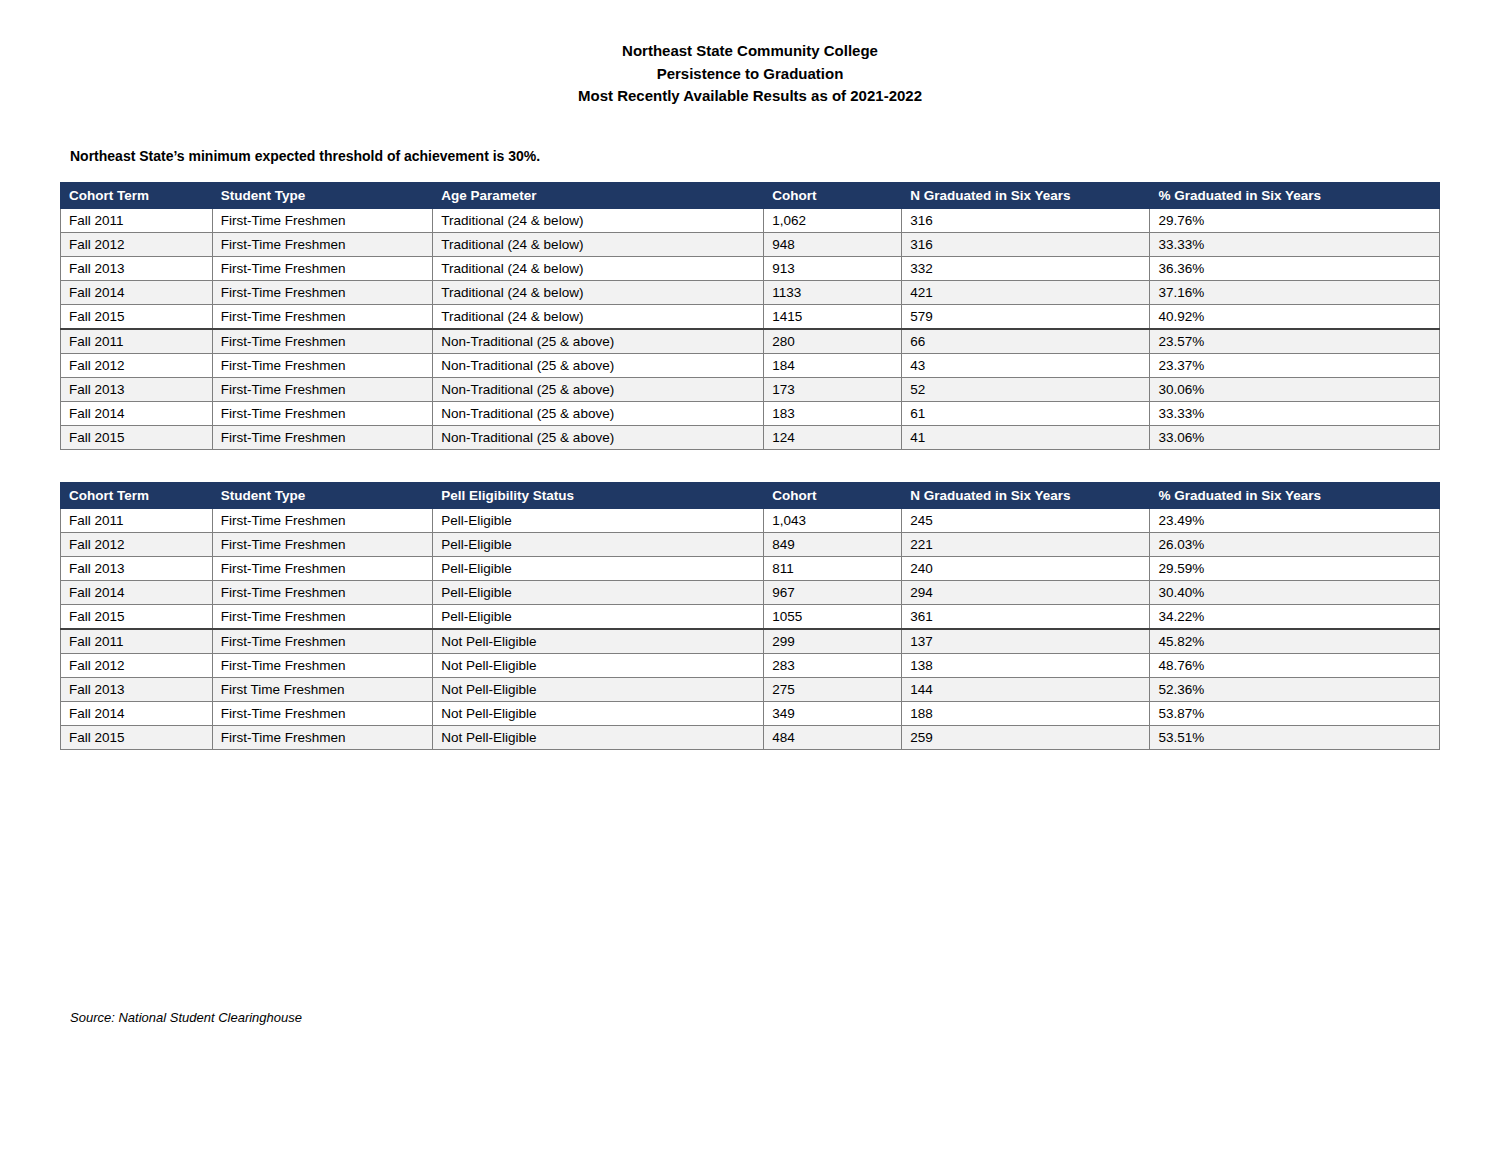Northeast State Community College
Persistence to Graduation
Most Recently Available Results as of 2021-2022
Northeast State’s minimum expected threshold of achievement is 30%.
| Cohort Term | Student Type | Age Parameter | Cohort | N Graduated in Six Years | % Graduated in Six Years |
| --- | --- | --- | --- | --- | --- |
| Fall 2011 | First-Time Freshmen | Traditional (24 & below) | 1,062 | 316 | 29.76% |
| Fall 2012 | First-Time Freshmen | Traditional (24 & below) | 948 | 316 | 33.33% |
| Fall 2013 | First-Time Freshmen | Traditional (24 & below) | 913 | 332 | 36.36% |
| Fall 2014 | First-Time Freshmen | Traditional (24 & below) | 1133 | 421 | 37.16% |
| Fall 2015 | First-Time Freshmen | Traditional (24 & below) | 1415 | 579 | 40.92% |
| Fall 2011 | First-Time Freshmen | Non-Traditional (25 & above) | 280 | 66 | 23.57% |
| Fall 2012 | First-Time Freshmen | Non-Traditional (25 & above) | 184 | 43 | 23.37% |
| Fall 2013 | First-Time Freshmen | Non-Traditional (25 & above) | 173 | 52 | 30.06% |
| Fall 2014 | First-Time Freshmen | Non-Traditional (25 & above) | 183 | 61 | 33.33% |
| Fall 2015 | First-Time Freshmen | Non-Traditional (25 & above) | 124 | 41 | 33.06% |
| Cohort Term | Student Type | Pell Eligibility Status | Cohort | N Graduated in Six Years | % Graduated in Six Years |
| --- | --- | --- | --- | --- | --- |
| Fall 2011 | First-Time Freshmen | Pell-Eligible | 1,043 | 245 | 23.49% |
| Fall 2012 | First-Time Freshmen | Pell-Eligible | 849 | 221 | 26.03% |
| Fall 2013 | First-Time Freshmen | Pell-Eligible | 811 | 240 | 29.59% |
| Fall 2014 | First-Time Freshmen | Pell-Eligible | 967 | 294 | 30.40% |
| Fall 2015 | First-Time Freshmen | Pell-Eligible | 1055 | 361 | 34.22% |
| Fall 2011 | First-Time Freshmen | Not Pell-Eligible | 299 | 137 | 45.82% |
| Fall 2012 | First-Time Freshmen | Not Pell-Eligible | 283 | 138 | 48.76% |
| Fall 2013 | First Time Freshmen | Not Pell-Eligible | 275 | 144 | 52.36% |
| Fall 2014 | First-Time Freshmen | Not Pell-Eligible | 349 | 188 | 53.87% |
| Fall 2015 | First-Time Freshmen | Not Pell-Eligible | 484 | 259 | 53.51% |
Source: National Student Clearinghouse